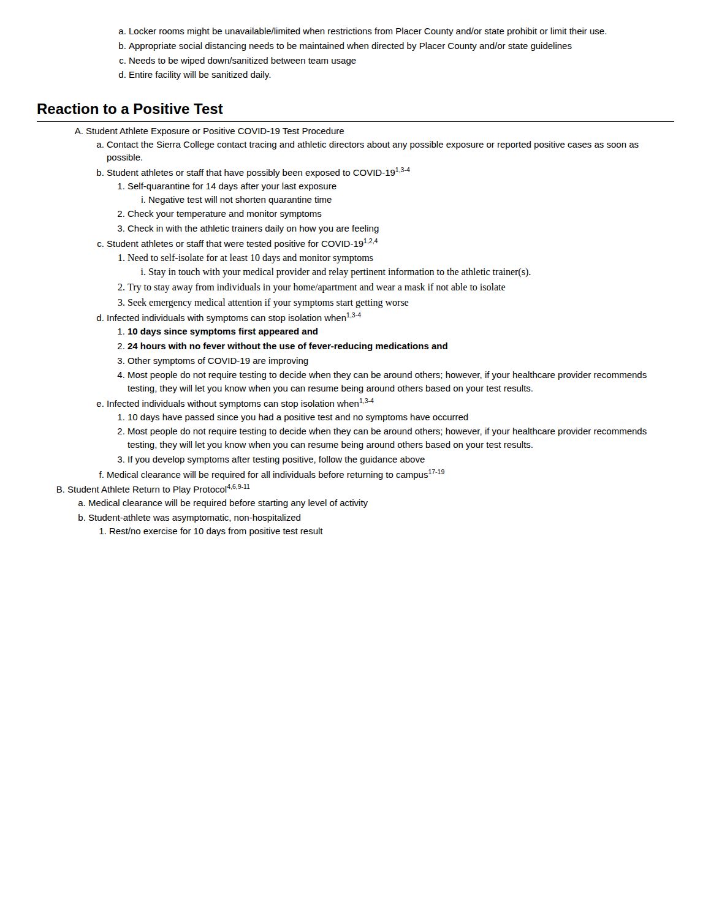Locker rooms might be unavailable/limited when restrictions from Placer County and/or state prohibit or limit their use.
Appropriate social distancing needs to be maintained when directed by Placer County and/or state guidelines
Needs to be wiped down/sanitized between team usage
Entire facility will be sanitized daily.
Reaction to a Positive Test
Student Athlete Exposure or Positive COVID-19 Test Procedure
Contact the Sierra College contact tracing and athletic directors about any possible exposure or reported positive cases as soon as possible.
Student athletes or staff that have possibly been exposed to COVID-191,3-4
Self-quarantine for 14 days after your last exposure
Negative test will not shorten quarantine time
Check your temperature and monitor symptoms
Check in with the athletic trainers daily on how you are feeling
Student athletes or staff that were tested positive for COVID-191,2,4
Need to self-isolate for at least 10 days and monitor symptoms
Stay in touch with your medical provider and relay pertinent information to the athletic trainer(s).
Try to stay away from individuals in your home/apartment and wear a mask if not able to isolate
Seek emergency medical attention if your symptoms start getting worse
Infected individuals with symptoms can stop isolation when1,3-4
10 days since symptoms first appeared and
24 hours with no fever without the use of fever-reducing medications and
Other symptoms of COVID-19 are improving
Most people do not require testing to decide when they can be around others; however, if your healthcare provider recommends testing, they will let you know when you can resume being around others based on your test results.
Infected individuals without symptoms can stop isolation when1,3-4
10 days have passed since you had a positive test and no symptoms have occurred
Most people do not require testing to decide when they can be around others; however, if your healthcare provider recommends testing, they will let you know when you can resume being around others based on your test results.
If you develop symptoms after testing positive, follow the guidance above
Medical clearance will be required for all individuals before returning to campus17-19
Student Athlete Return to Play Protocol4,6,9-11
Medical clearance will be required before starting any level of activity
Student-athlete was asymptomatic, non-hospitalized
Rest/no exercise for 10 days from positive test result